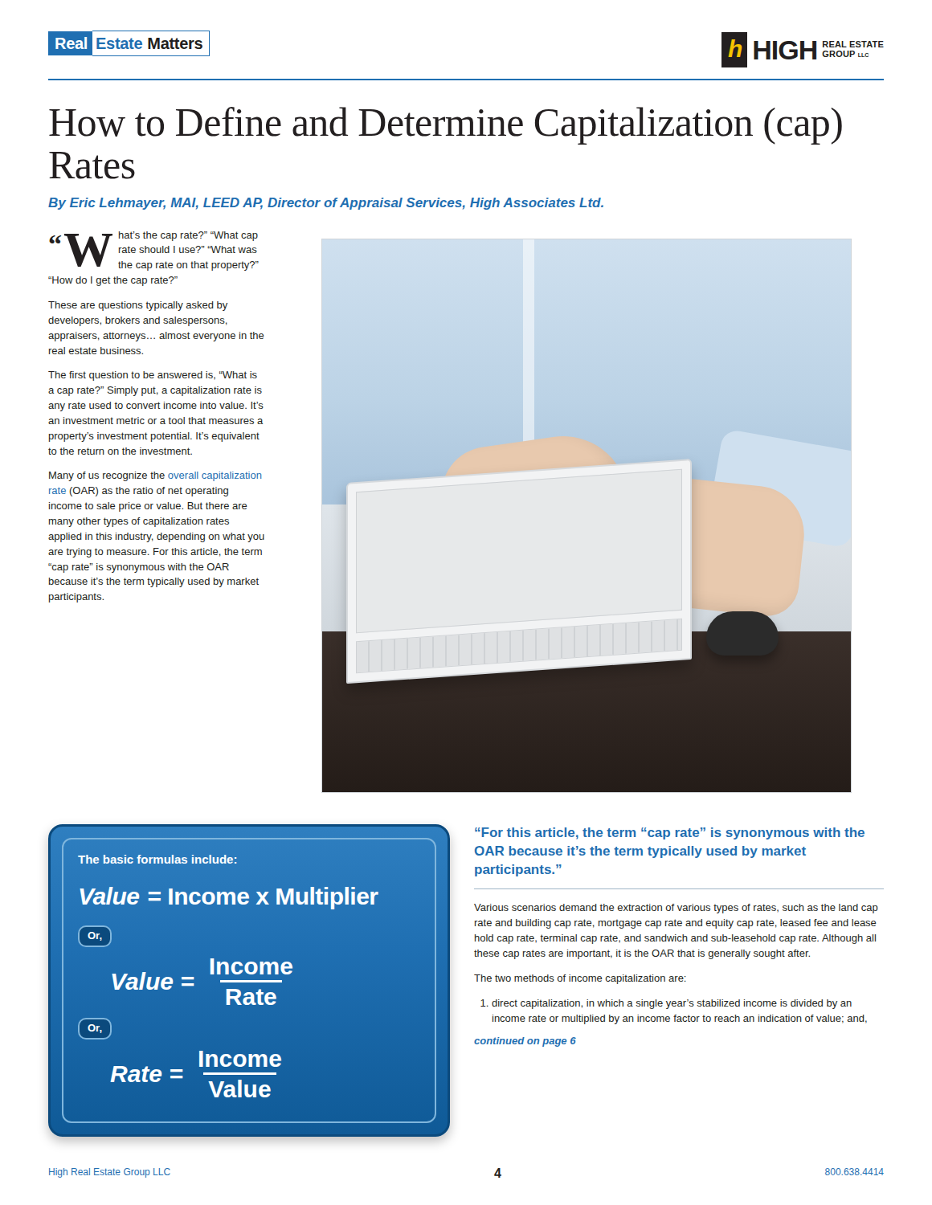Real Estate Matters
h HIGH Real Estate
Group LLC
How to Define and Determine Capitalization (cap) Rates
By Eric Lehmayer, MAI, LEED AP, Director of Appraisal Services, High Associates Ltd.
“What’s the cap rate?” “What cap rate should I use?” “What was the cap rate on that property?” “How do I get the cap rate?”
These are questions typically asked by developers, brokers and salespersons, appraisers, attorneys… almost everyone in the real estate business.
The first question to be answered is, “What is a cap rate?” Simply put, a capitalization rate is any rate used to convert income into value. It’s an investment metric or a tool that measures a property’s investment potential. It’s equivalent to the return on the investment.
Many of us recognize the overall capitalization rate (OAR) as the ratio of net operating income to sale price or value. But there are many other types of capitalization rates applied in this industry, depending on what you are trying to measure. For this article, the term “cap rate” is synonymous with the OAR because it’s the term typically used by market participants.
The basic formulas include:
Value = Income x Multiplier
Or,
Value = Income Rate
Or,
Rate = Income Value
“For this article, the term “cap rate” is synonymous with the OAR because it’s the term typically used by market participants.”
Various scenarios demand the extraction of various types of rates, such as the land cap rate and building cap rate, mortgage cap rate and equity cap rate, leased fee and lease hold cap rate, terminal cap rate, and sandwich and sub-leasehold cap rate. Although all these cap rates are important, it is the OAR that is generally sought after.
The two methods of income capitalization are:
direct capitalization, in which a single year’s stabilized income is divided by an income rate or multiplied by an income factor to reach an indication of value; and,
continued on page 6
High Real Estate Group LLC 4 800.638.4414